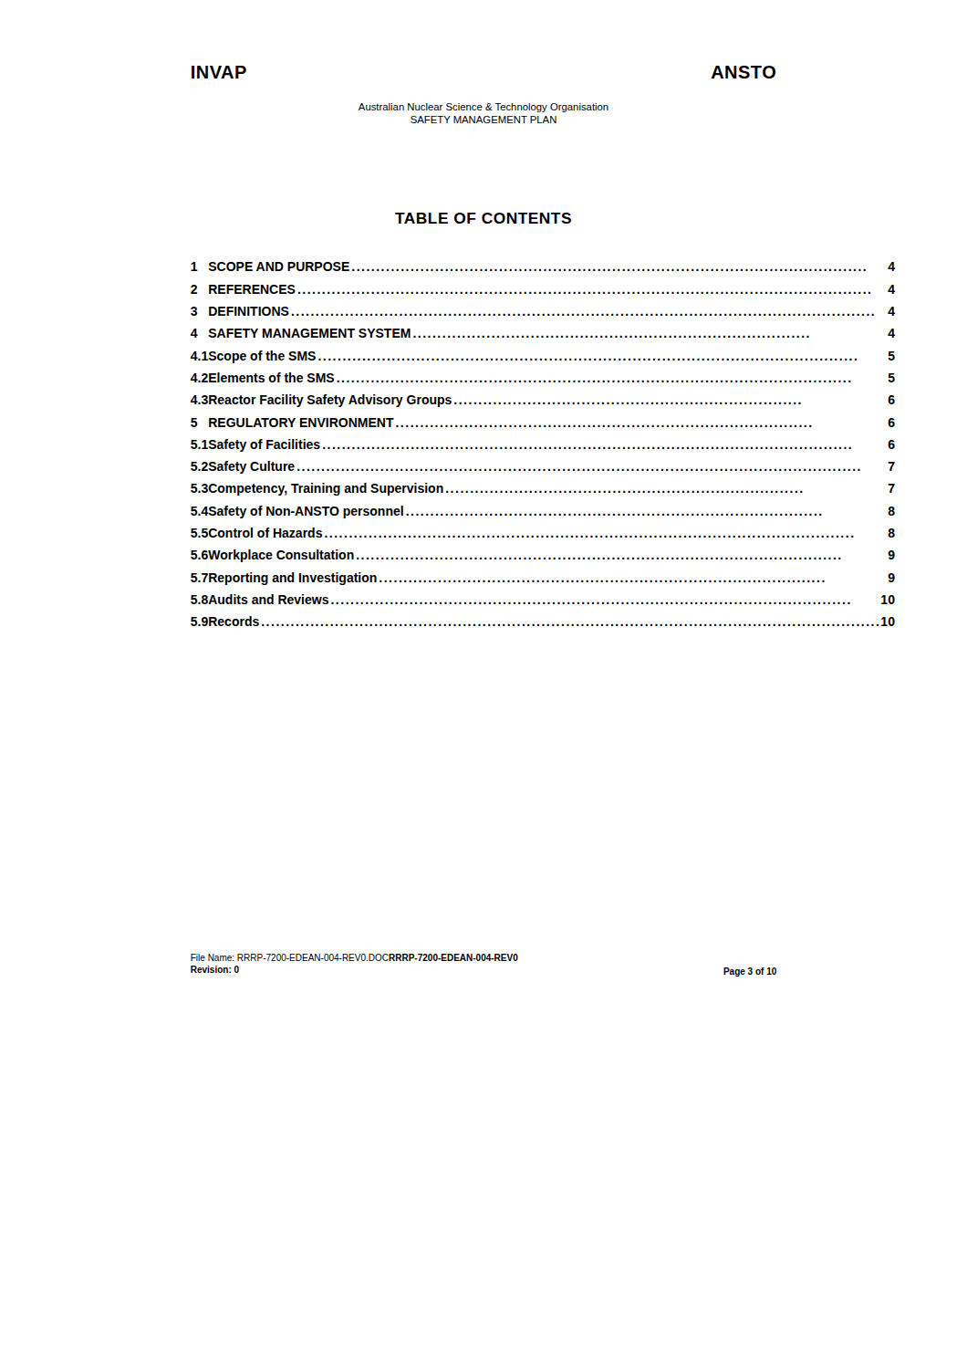INVAP
ANSTO
Australian Nuclear Science & Technology Organisation
SAFETY MANAGEMENT PLAN
TABLE OF CONTENTS
| 1 | SCOPE AND PURPOSE ......................................................................................................... | 4 |
| 2 | REFERENCES ..................................................................................................................... | 4 |
| 3 | DEFINITIONS ....................................................................................................................... | 4 |
| 4 | SAFETY MANAGEMENT SYSTEM ................................................................................. | 4 |
| 4.1 | Scope of the SMS .............................................................................................................. | 5 |
| 4.2 | Elements of the SMS ......................................................................................................... | 5 |
| 4.3 | Reactor Facility Safety Advisory Groups ....................................................................... | 6 |
| 5 | REGULATORY ENVIRONMENT ..................................................................................... | 6 |
| 5.1 | Safety of Facilities ............................................................................................................ | 6 |
| 5.2 | Safety Culture ................................................................................................................... | 7 |
| 5.3 | Competency, Training and Supervision ......................................................................... | 7 |
| 5.4 | Safety of Non-ANSTO personnel ..................................................................................... | 8 |
| 5.5 | Control of Hazards ............................................................................................................ | 8 |
| 5.6 | Workplace Consultation ................................................................................................... | 9 |
| 5.7 | Reporting and Investigation ........................................................................................... | 9 |
| 5.8 | Audits and Reviews .......................................................................................................... | 10 |
| 5.9 | Records .............................................................................................................................. | 10 |
File Name: RRRP-7200-EDEAN-004-REV0.DOC RRRP-7200-EDEAN-004-REV0
Revision: 0
Page 3 of 10